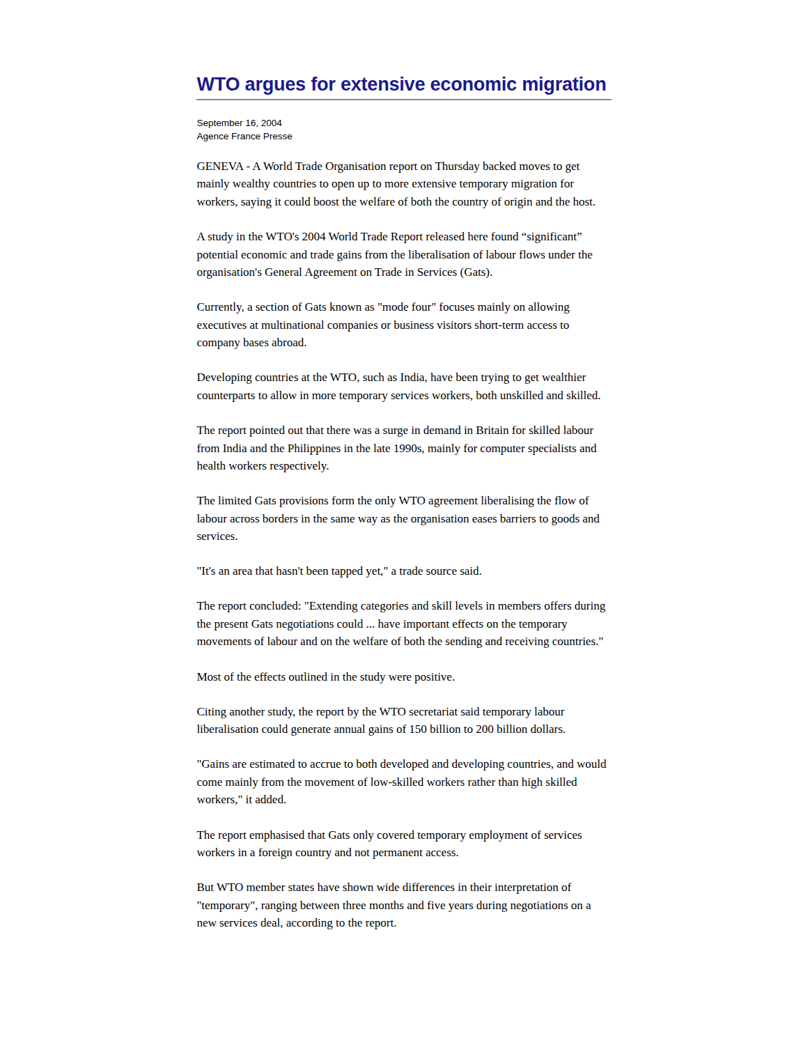WTO argues for extensive economic migration
September 16, 2004
Agence France Presse
GENEVA - A World Trade Organisation report on Thursday backed moves to get mainly wealthy countries to open up to more extensive temporary migration for workers, saying it could boost the welfare of both the country of origin and the host.
A study in the WTO's 2004 World Trade Report released here found “significant” potential economic and trade gains from the liberalisation of labour flows under the organisation's General Agreement on Trade in Services (Gats).
Currently, a section of Gats known as "mode four" focuses mainly on allowing executives at multinational companies or business visitors short-term access to company bases abroad.
Developing countries at the WTO, such as India, have been trying to get wealthier counterparts to allow in more temporary services workers, both unskilled and skilled.
The report pointed out that there was a surge in demand in Britain for skilled labour from India and the Philippines in the late 1990s, mainly for computer specialists and health workers respectively.
The limited Gats provisions form the only WTO agreement liberalising the flow of labour across borders in the same way as the organisation eases barriers to goods and services.
"It's an area that hasn't been tapped yet," a trade source said.
The report concluded: "Extending categories and skill levels in members offers during the present Gats negotiations could ... have important effects on the temporary movements of labour and on the welfare of both the sending and receiving countries."
Most of the effects outlined in the study were positive.
Citing another study, the report by the WTO secretariat said temporary labour liberalisation could generate annual gains of 150 billion to 200 billion dollars.
"Gains are estimated to accrue to both developed and developing countries, and would come mainly from the movement of low-skilled workers rather than high skilled workers," it added.
The report emphasised that Gats only covered temporary employment of services workers in a foreign country and not permanent access.
But WTO member states have shown wide differences in their interpretation of "temporary", ranging between three months and five years during negotiations on a new services deal, according to the report.